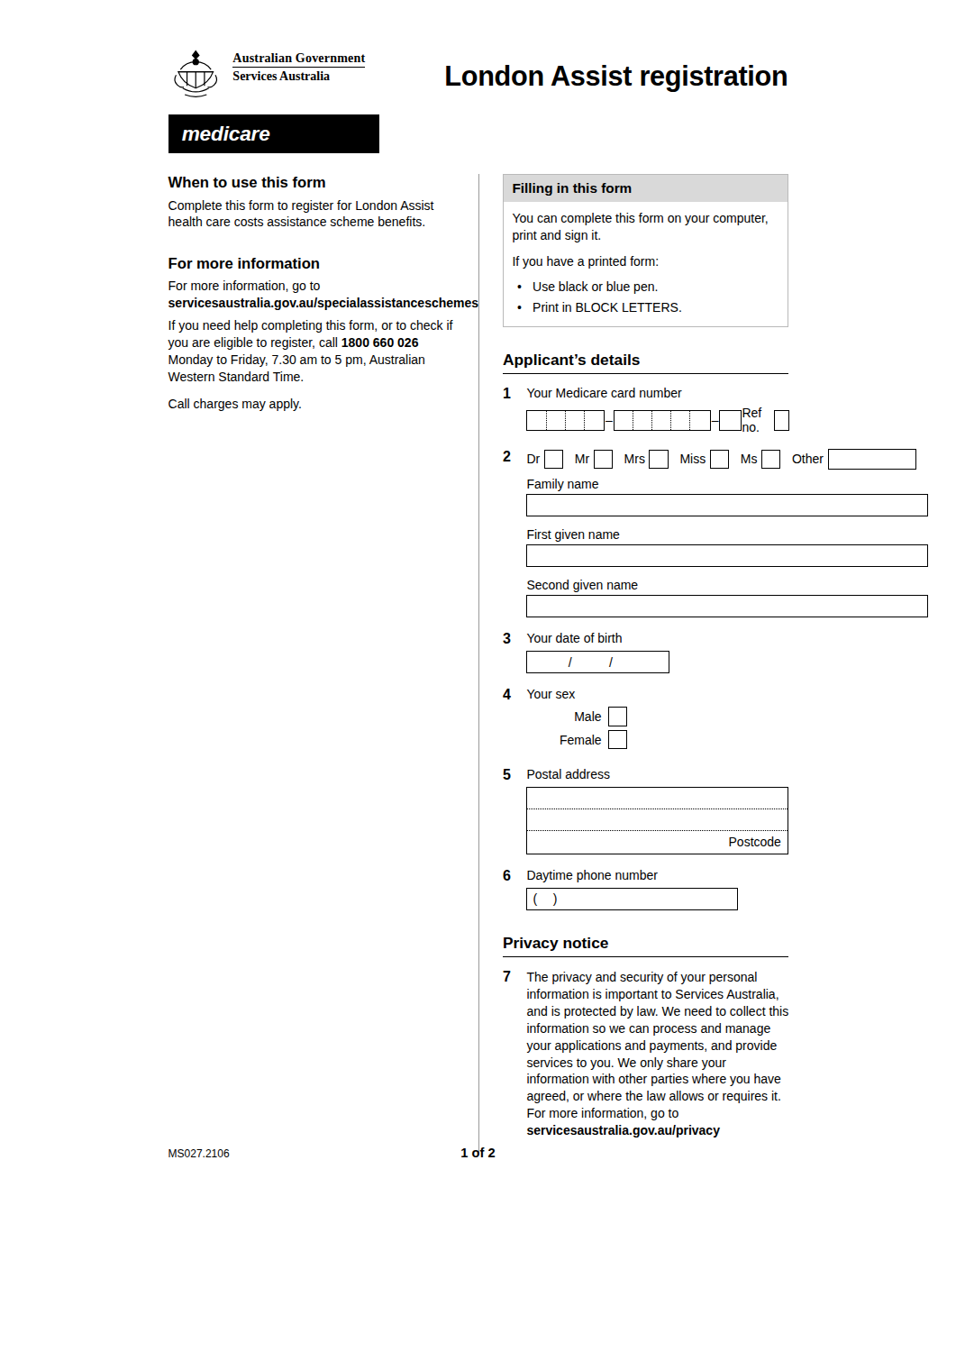Australian Government
Services Australia
medicare
London Assist registration
When to use this form
Complete this form to register for London Assist health care costs assistance scheme benefits.
For more information
For more information, go to
servicesaustralia.gov.au/specialassistanceschemes
If you need help completing this form, or to check if you are eligible to register, call 1800 660 026 Monday to Friday, 7.30 am to 5 pm, Australian Western Standard Time.
Call charges may apply.
Filling in this form
You can complete this form on your computer, print and sign it.
If you have a printed form:
Use black or blue pen.
Print in BLOCK LETTERS.
Applicant’s details
1
Your Medicare card number
–
–
Ref no.
2
Dr
Mr
Mrs
Miss
Ms
Other
Family name
First given name
Second given name
3
Your date of birth
/ /
4
Your sex
Male
Female
5
Postal address
Postcode
6
Daytime phone number
( )
Privacy notice
7
The privacy and security of your personal information is important to Services Australia, and is protected by law. We need to collect this information so we can process and manage your applications and payments, and provide services to you. We only share your information with other parties where you have agreed, or where the law allows or requires it. For more information, go to servicesaustralia.gov.au/privacy
MS027.2106
1 of 2